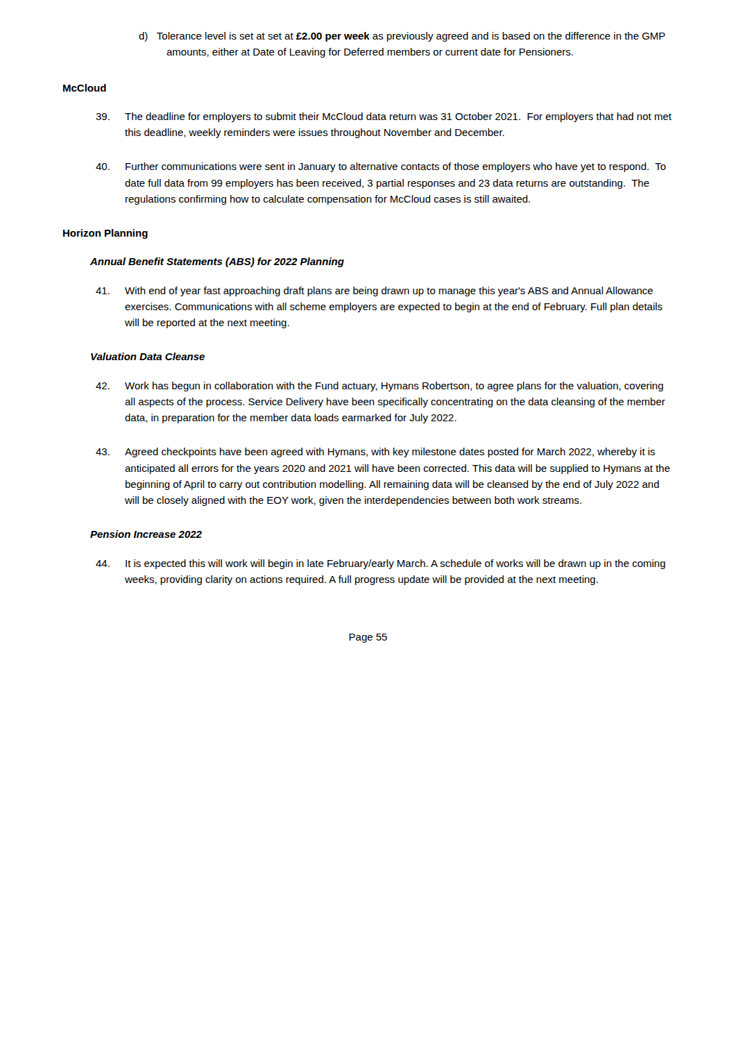d) Tolerance level is set at set at £2.00 per week as previously agreed and is based on the difference in the GMP amounts, either at Date of Leaving for Deferred members or current date for Pensioners.
McCloud
39. The deadline for employers to submit their McCloud data return was 31 October 2021. For employers that had not met this deadline, weekly reminders were issues throughout November and December.
40. Further communications were sent in January to alternative contacts of those employers who have yet to respond. To date full data from 99 employers has been received, 3 partial responses and 23 data returns are outstanding. The regulations confirming how to calculate compensation for McCloud cases is still awaited.
Horizon Planning
Annual Benefit Statements (ABS) for 2022 Planning
41. With end of year fast approaching draft plans are being drawn up to manage this year's ABS and Annual Allowance exercises. Communications with all scheme employers are expected to begin at the end of February. Full plan details will be reported at the next meeting.
Valuation Data Cleanse
42. Work has begun in collaboration with the Fund actuary, Hymans Robertson, to agree plans for the valuation, covering all aspects of the process. Service Delivery have been specifically concentrating on the data cleansing of the member data, in preparation for the member data loads earmarked for July 2022.
43. Agreed checkpoints have been agreed with Hymans, with key milestone dates posted for March 2022, whereby it is anticipated all errors for the years 2020 and 2021 will have been corrected. This data will be supplied to Hymans at the beginning of April to carry out contribution modelling. All remaining data will be cleansed by the end of July 2022 and will be closely aligned with the EOY work, given the interdependencies between both work streams.
Pension Increase 2022
44. It is expected this will work will begin in late February/early March. A schedule of works will be drawn up in the coming weeks, providing clarity on actions required. A full progress update will be provided at the next meeting.
Page 55